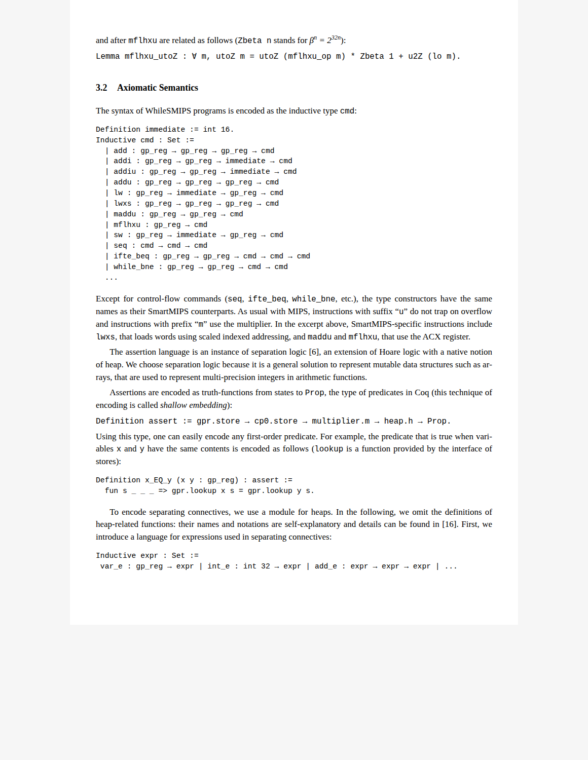and after mflhxu are related as follows (Zbeta n stands for βn = 232n):
Lemma mflhxu_utoZ : ∀ m, utoZ m = utoZ (mflhxu_op m) * Zbeta 1 + u2Z (lo m).
3.2 Axiomatic Semantics
The syntax of WhileSMIPS programs is encoded as the inductive type cmd:
Definition immediate := int 16.
Inductive cmd : Set :=
  | add : gp_reg → gp_reg → gp_reg → cmd
  | addi : gp_reg → gp_reg → immediate → cmd
  | addiu : gp_reg → gp_reg → immediate → cmd
  | addu : gp_reg → gp_reg → gp_reg → cmd
  | lw : gp_reg → immediate → gp_reg → cmd
  | lwxs : gp_reg → gp_reg → gp_reg → cmd
  | maddu : gp_reg → gp_reg → cmd
  | mflhxu : gp_reg → cmd
  | sw : gp_reg → immediate → gp_reg → cmd
  | seq : cmd → cmd → cmd
  | ifte_beq : gp_reg → gp_reg → cmd → cmd → cmd
  | while_bne : gp_reg → gp_reg → cmd → cmd
  ...
Except for control-flow commands (seq, ifte_beq, while_bne, etc.), the type constructors have the same names as their SmartMIPS counterparts. As usual with MIPS, instructions with suffix “u” do not trap on overflow and instructions with prefix “m” use the multiplier. In the excerpt above, SmartMIPS-specific instructions include lwxs, that loads words using scaled indexed addressing, and maddu and mflhxu, that use the ACX register.
The assertion language is an instance of separation logic [6], an extension of Hoare logic with a native notion of heap. We choose separation logic because it is a general solution to represent mutable data structures such as arrays, that are used to represent multi-precision integers in arithmetic functions.
Assertions are encoded as truth-functions from states to Prop, the type of predicates in Coq (this technique of encoding is called shallow embedding):
Definition assert := gpr.store → cp0.store → multiplier.m → heap.h → Prop.
Using this type, one can easily encode any first-order predicate. For example, the predicate that is true when variables x and y have the same contents is encoded as follows (lookup is a function provided by the interface of stores):
Definition x_EQ_y (x y : gp_reg) : assert :=
  fun s _ _ _ => gpr.lookup x s = gpr.lookup y s.
To encode separating connectives, we use a module for heaps. In the following, we omit the definitions of heap-related functions: their names and notations are self-explanatory and details can be found in [16]. First, we introduce a language for expressions used in separating connectives:
Inductive expr : Set :=
 var_e : gp_reg → expr | int_e : int 32 → expr | add_e : expr → expr → expr | ...